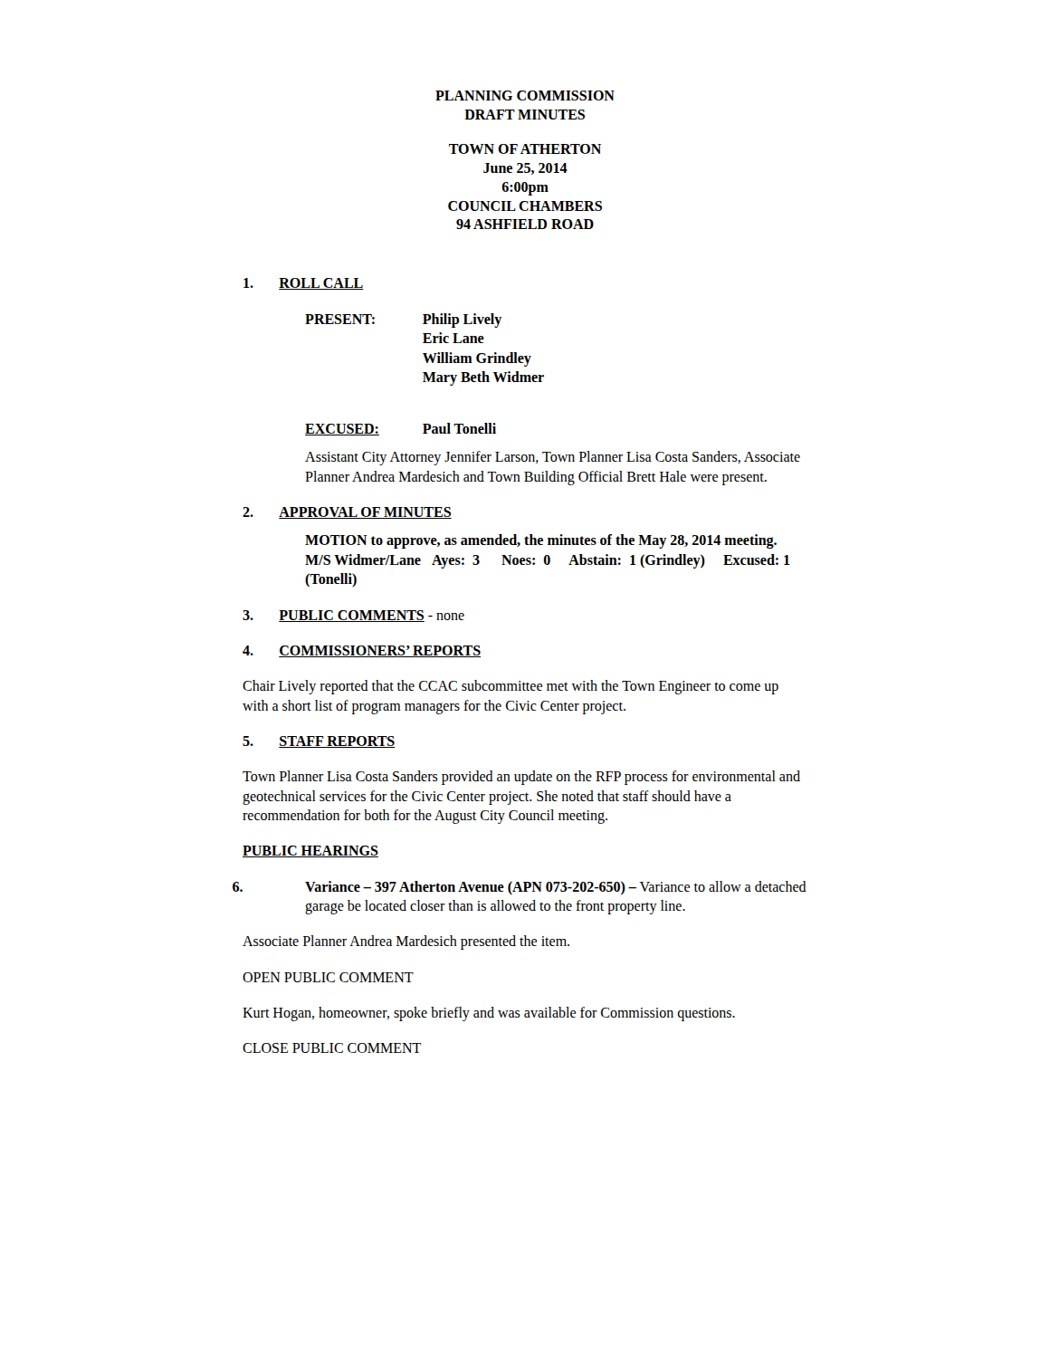PLANNING COMMISSION
DRAFT MINUTES
TOWN OF ATHERTON
June 25, 2014
6:00pm
COUNCIL CHAMBERS
94 ASHFIELD ROAD
1. ROLL CALL
| PRESENT: | Philip Lively Eric Lane William Grindley Mary Beth Widmer |
| EXCUSED: | Paul Tonelli |
Assistant City Attorney Jennifer Larson, Town Planner Lisa Costa Sanders, Associate Planner Andrea Mardesich and Town Building Official Brett Hale were present.
2. APPROVAL OF MINUTES
MOTION to approve, as amended, the minutes of the May 28, 2014 meeting.
M/S Widmer/Lane Ayes: 3 Noes: 0 Abstain: 1 (Grindley) Excused: 1 (Tonelli)
3. PUBLIC COMMENTS - none
4. COMMISSIONERS’ REPORTS
Chair Lively reported that the CCAC subcommittee met with the Town Engineer to come up with a short list of program managers for the Civic Center project.
5. STAFF REPORTS
Town Planner Lisa Costa Sanders provided an update on the RFP process for environmental and geotechnical services for the Civic Center project. She noted that staff should have a recommendation for both for the August City Council meeting.
PUBLIC HEARINGS
6. Variance – 397 Atherton Avenue (APN 073-202-650) – Variance to allow a detached garage be located closer than is allowed to the front property line.
Associate Planner Andrea Mardesich presented the item.
OPEN PUBLIC COMMENT
Kurt Hogan, homeowner, spoke briefly and was available for Commission questions.
CLOSE PUBLIC COMMENT